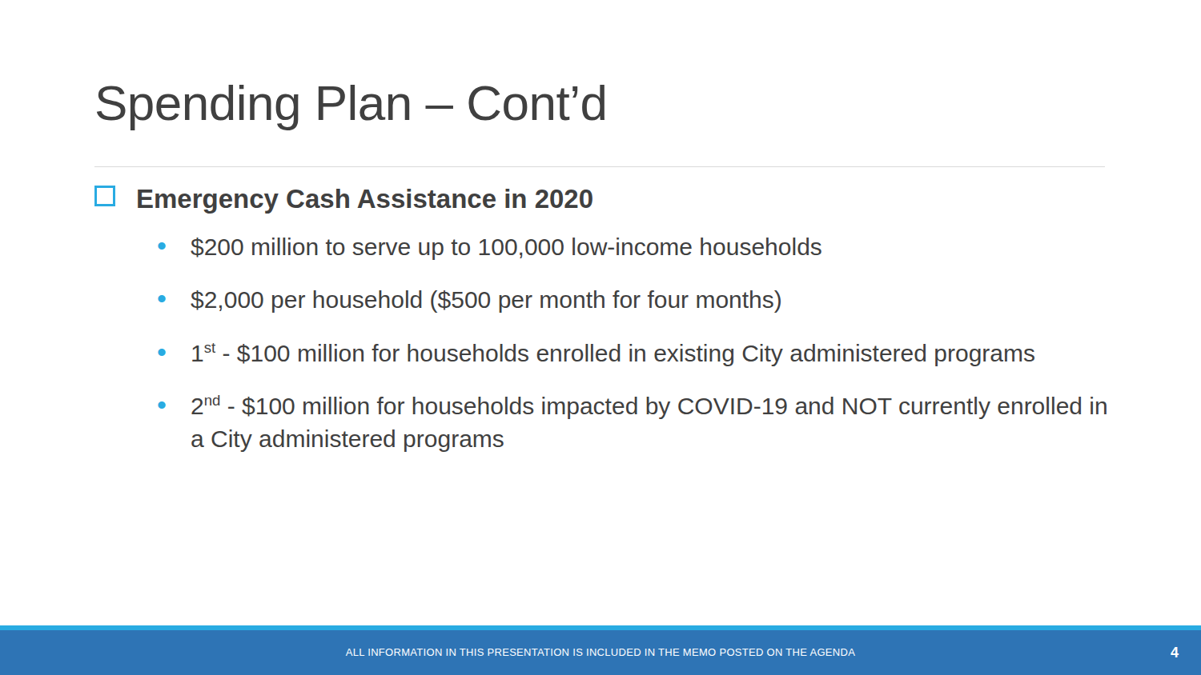Spending Plan – Cont’d
Emergency Cash Assistance in 2020
$200 million to serve up to 100,000 low-income households
$2,000 per household ($500 per month for four months)
1st - $100 million for households enrolled in existing City administered programs
2nd - $100 million for households impacted by COVID-19 and NOT currently enrolled in a City administered programs
ALL INFORMATION IN THIS PRESENTATION IS INCLUDED IN THE MEMO POSTED ON THE AGENDA
4